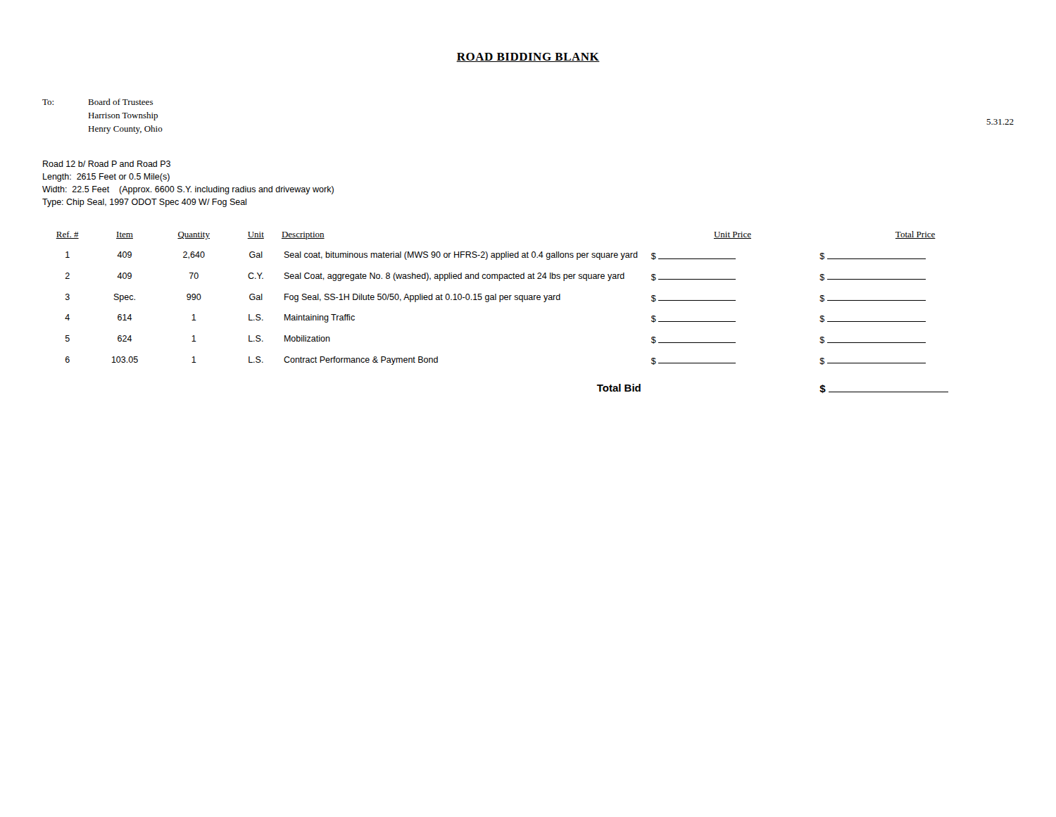ROAD BIDDING BLANK
| To: | Board of Trustees |
| | Harrison Township |
| | Henry County, Ohio |
5.31.22
Road 12 b/ Road P and Road P3
Length: 2615 Feet or 0.5 Mile(s)
Width: 22.5 Feet (Approx. 6600 S.Y. including radius and driveway work)
Type: Chip Seal, 1997 ODOT Spec 409 W/ Fog Seal
| Ref. # | Item | Quantity | Unit | Description | Unit Price | Total Price |
| --- | --- | --- | --- | --- | --- | --- |
| 1 | 409 | 2,640 | Gal | Seal coat, bituminous material (MWS 90 or HFRS-2) applied at 0.4 gallons per square yard | $ | $ |
| 2 | 409 | 70 | C.Y. | Seal Coat, aggregate No. 8 (washed), applied and compacted at 24 lbs per square yard | $ | $ |
| 3 | Spec. | 990 | Gal | Fog Seal, SS-1H Dilute 50/50, Applied at 0.10-0.15 gal per square yard | $ | $ |
| 4 | 614 | 1 | L.S. | Maintaining Traffic | $ | $ |
| 5 | 624 | 1 | L.S. | Mobilization | $ | $ |
| 6 | 103.05 | 1 | L.S. | Contract Performance & Payment Bond | $ | $ |
| Total Bid | | $ |